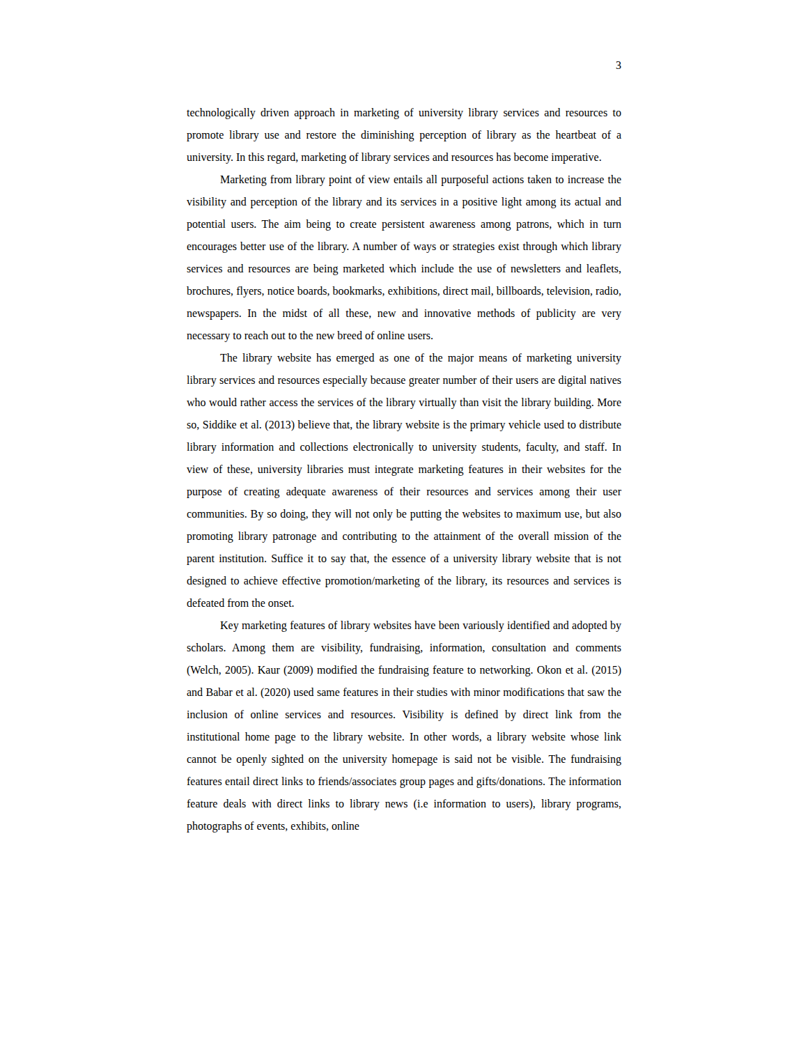3
technologically driven approach in marketing of university library services and resources to promote library use and restore the diminishing perception of library as the heartbeat of a university. In this regard, marketing of library services and resources has become imperative.
Marketing from library point of view entails all purposeful actions taken to increase the visibility and perception of the library and its services in a positive light among its actual and potential users. The aim being to create persistent awareness among patrons, which in turn encourages better use of the library. A number of ways or strategies exist through which library services and resources are being marketed which include the use of newsletters and leaflets, brochures, flyers, notice boards, bookmarks, exhibitions, direct mail, billboards, television, radio, newspapers. In the midst of all these, new and innovative methods of publicity are very necessary to reach out to the new breed of online users.
The library website has emerged as one of the major means of marketing university library services and resources especially because greater number of their users are digital natives who would rather access the services of the library virtually than visit the library building. More so, Siddike et al. (2013) believe that, the library website is the primary vehicle used to distribute library information and collections electronically to university students, faculty, and staff. In view of these, university libraries must integrate marketing features in their websites for the purpose of creating adequate awareness of their resources and services among their user communities. By so doing, they will not only be putting the websites to maximum use, but also promoting library patronage and contributing to the attainment of the overall mission of the parent institution. Suffice it to say that, the essence of a university library website that is not designed to achieve effective promotion/marketing of the library, its resources and services is defeated from the onset.
Key marketing features of library websites have been variously identified and adopted by scholars. Among them are visibility, fundraising, information, consultation and comments (Welch, 2005). Kaur (2009) modified the fundraising feature to networking. Okon et al. (2015) and Babar et al. (2020) used same features in their studies with minor modifications that saw the inclusion of online services and resources. Visibility is defined by direct link from the institutional home page to the library website. In other words, a library website whose link cannot be openly sighted on the university homepage is said not be visible. The fundraising features entail direct links to friends/associates group pages and gifts/donations. The information feature deals with direct links to library news (i.e information to users), library programs, photographs of events, exhibits, online